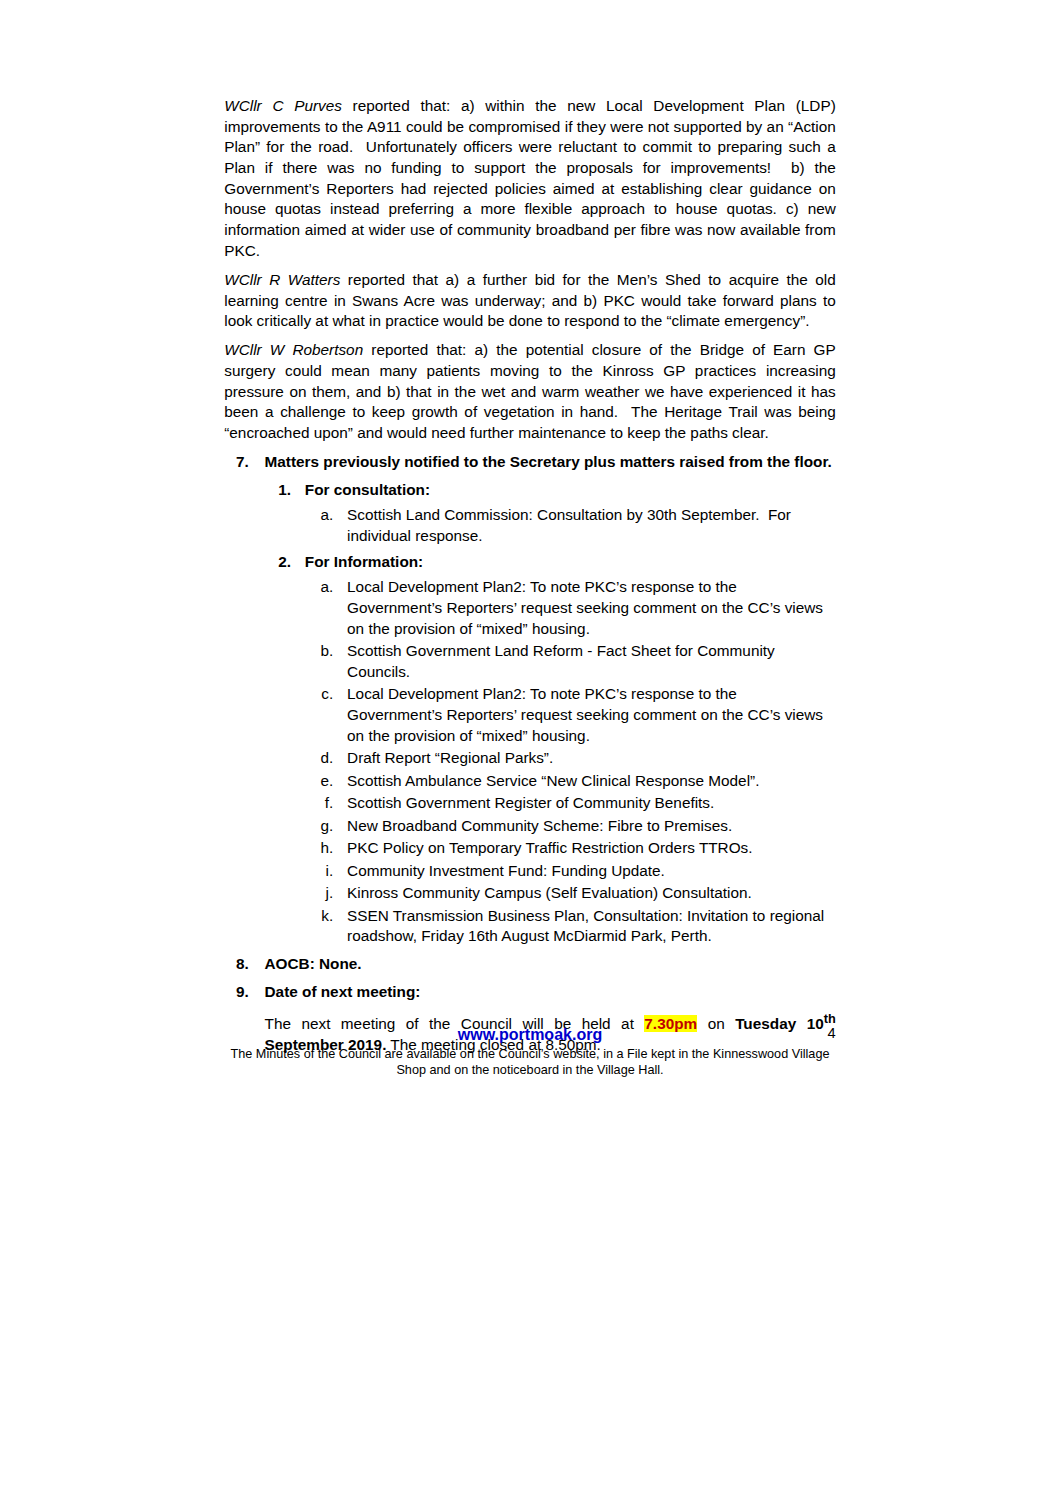WCllr C Purves reported that: a) within the new Local Development Plan (LDP) improvements to the A911 could be compromised if they were not supported by an “Action Plan” for the road. Unfortunately officers were reluctant to commit to preparing such a Plan if there was no funding to support the proposals for improvements! b) the Government’s Reporters had rejected policies aimed at establishing clear guidance on house quotas instead preferring a more flexible approach to house quotas. c) new information aimed at wider use of community broadband per fibre was now available from PKC.
WCllr R Watters reported that a) a further bid for the Men’s Shed to acquire the old learning centre in Swans Acre was underway; and b) PKC would take forward plans to look critically at what in practice would be done to respond to the “climate emergency”.
WCllr W Robertson reported that: a) the potential closure of the Bridge of Earn GP surgery could mean many patients moving to the Kinross GP practices increasing pressure on them, and b) that in the wet and warm weather we have experienced it has been a challenge to keep growth of vegetation in hand. The Heritage Trail was being “encroached upon” and would need further maintenance to keep the paths clear.
Matters previously notified to the Secretary plus matters raised from the floor.
For consultation:
Scottish Land Commission: Consultation by 30th September. For individual response.
For Information:
Local Development Plan2: To note PKC’s response to the Government’s Reporters’ request seeking comment on the CC’s views on the provision of “mixed” housing.
Scottish Government Land Reform - Fact Sheet for Community Councils.
Local Development Plan2: To note PKC’s response to the Government’s Reporters’ request seeking comment on the CC’s views on the provision of “mixed” housing.
Draft Report “Regional Parks”.
Scottish Ambulance Service “New Clinical Response Model”.
Scottish Government Register of Community Benefits.
New Broadband Community Scheme: Fibre to Premises.
PKC Policy on Temporary Traffic Restriction Orders TTROs.
Community Investment Fund: Funding Update.
Kinross Community Campus (Self Evaluation) Consultation.
SSEN Transmission Business Plan, Consultation: Invitation to regional roadshow, Friday 16th August McDiarmid Park, Perth.
AOCB: None.
Date of next meeting:
The next meeting of the Council will be held at 7.30pm on Tuesday 10th September 2019. The meeting closed at 8.50pm.
www.portmoak.org4
The Minutes of the Council are available on the Council’s website, in a File kept in the Kinnesswood Village Shop and on the noticeboard in the Village Hall.